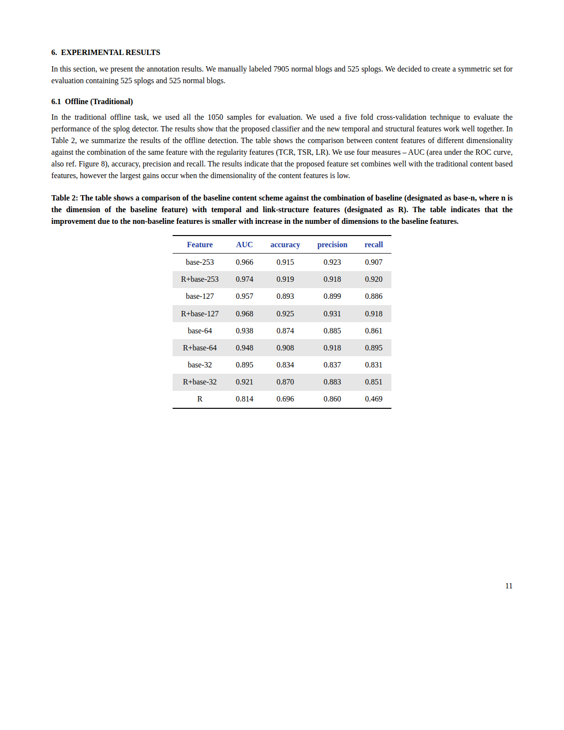6. EXPERIMENTAL RESULTS
In this section, we present the annotation results. We manually labeled 7905 normal blogs and 525 splogs. We decided to create a symmetric set for evaluation containing 525 splogs and 525 normal blogs.
6.1 Offline (Traditional)
In the traditional offline task, we used all the 1050 samples for evaluation. We used a five fold cross-validation technique to evaluate the performance of the splog detector. The results show that the proposed classifier and the new temporal and structural features work well together. In Table 2, we summarize the results of the offline detection. The table shows the comparison between content features of different dimensionality against the combination of the same feature with the regularity features (TCR, TSR, LR). We use four measures – AUC (area under the ROC curve, also ref. Figure 8), accuracy, precision and recall. The results indicate that the proposed feature set combines well with the traditional content based features, however the largest gains occur when the dimensionality of the content features is low.
Table 2: The table shows a comparison of the baseline content scheme against the combination of baseline (designated as base-n, where n is the dimension of the baseline feature) with temporal and link-structure features (designated as R). The table indicates that the improvement due to the non-baseline features is smaller with increase in the number of dimensions to the baseline features.
| Feature | AUC | accuracy | precision | recall |
| --- | --- | --- | --- | --- |
| base-253 | 0.966 | 0.915 | 0.923 | 0.907 |
| R+base-253 | 0.974 | 0.919 | 0.918 | 0.920 |
| base-127 | 0.957 | 0.893 | 0.899 | 0.886 |
| R+base-127 | 0.968 | 0.925 | 0.931 | 0.918 |
| base-64 | 0.938 | 0.874 | 0.885 | 0.861 |
| R+base-64 | 0.948 | 0.908 | 0.918 | 0.895 |
| base-32 | 0.895 | 0.834 | 0.837 | 0.831 |
| R+base-32 | 0.921 | 0.870 | 0.883 | 0.851 |
| R | 0.814 | 0.696 | 0.860 | 0.469 |
11